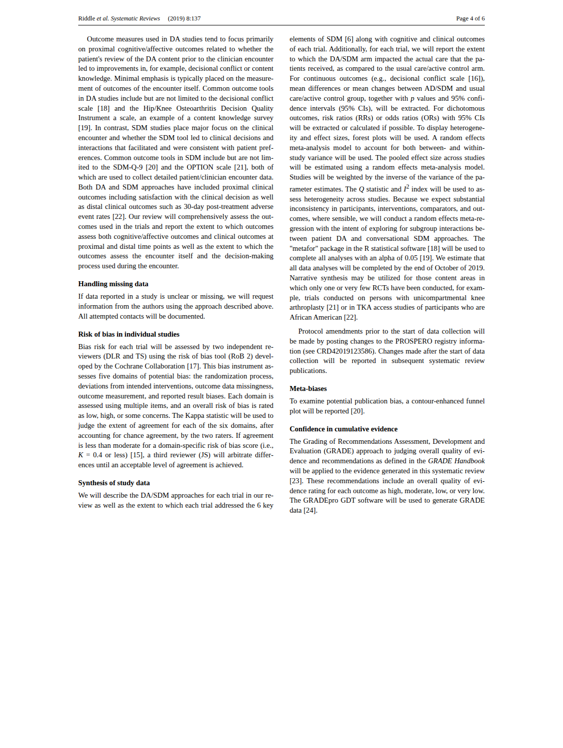Riddle et al. Systematic Reviews (2019) 8:137 Page 4 of 6
Outcome measures used in DA studies tend to focus primarily on proximal cognitive/affective outcomes related to whether the patient's review of the DA content prior to the clinician encounter led to improvements in, for example, decisional conflict or content knowledge. Minimal emphasis is typically placed on the measurement of outcomes of the encounter itself. Common outcome tools in DA studies include but are not limited to the decisional conflict scale [18] and the Hip/Knee Osteoarthritis Decision Quality Instrument a scale, an example of a content knowledge survey [19]. In contrast, SDM studies place major focus on the clinical encounter and whether the SDM tool led to clinical decisions and interactions that facilitated and were consistent with patient preferences. Common outcome tools in SDM include but are not limited to the SDM-Q-9 [20] and the OPTION scale [21], both of which are used to collect detailed patient/clinician encounter data. Both DA and SDM approaches have included proximal clinical outcomes including satisfaction with the clinical decision as well as distal clinical outcomes such as 30-day post-treatment adverse event rates [22]. Our review will comprehensively assess the outcomes used in the trials and report the extent to which outcomes assess both cognitive/affective outcomes and clinical outcomes at proximal and distal time points as well as the extent to which the outcomes assess the encounter itself and the decision-making process used during the encounter.
Handling missing data
If data reported in a study is unclear or missing, we will request information from the authors using the approach described above. All attempted contacts will be documented.
Risk of bias in individual studies
Bias risk for each trial will be assessed by two independent reviewers (DLR and TS) using the risk of bias tool (RoB 2) developed by the Cochrane Collaboration [17]. This bias instrument assesses five domains of potential bias: the randomization process, deviations from intended interventions, outcome data missingness, outcome measurement, and reported result biases. Each domain is assessed using multiple items, and an overall risk of bias is rated as low, high, or some concerns. The Kappa statistic will be used to judge the extent of agreement for each of the six domains, after accounting for chance agreement, by the two raters. If agreement is less than moderate for a domain-specific risk of bias score (i.e., K = 0.4 or less) [15], a third reviewer (JS) will arbitrate differences until an acceptable level of agreement is achieved.
Synthesis of study data
We will describe the DA/SDM approaches for each trial in our review as well as the extent to which each trial addressed the 6 key elements of SDM [6] along with cognitive and clinical outcomes of each trial. Additionally, for each trial, we will report the extent to which the DA/SDM arm impacted the actual care that the patients received, as compared to the usual care/active control arm. For continuous outcomes (e.g., decisional conflict scale [16]), mean differences or mean changes between AD/SDM and usual care/active control group, together with p values and 95% confidence intervals (95% CIs), will be extracted. For dichotomous outcomes, risk ratios (RRs) or odds ratios (ORs) with 95% CIs will be extracted or calculated if possible. To display heterogeneity and effect sizes, forest plots will be used. A random effects meta-analysis model to account for both between- and within-study variance will be used. The pooled effect size across studies will be estimated using a random effects meta-analysis model. Studies will be weighted by the inverse of the variance of the parameter estimates. The Q statistic and I2 index will be used to assess heterogeneity across studies. Because we expect substantial inconsistency in participants, interventions, comparators, and outcomes, where sensible, we will conduct a random effects meta-regression with the intent of exploring for subgroup interactions between patient DA and conversational SDM approaches. The "metafor" package in the R statistical software [18] will be used to complete all analyses with an alpha of 0.05 [19]. We estimate that all data analyses will be completed by the end of October of 2019. Narrative synthesis may be utilized for those content areas in which only one or very few RCTs have been conducted, for example, trials conducted on persons with unicompartmental knee arthroplasty [21] or in TKA access studies of participants who are African American [22].
Protocol amendments prior to the start of data collection will be made by posting changes to the PROSPERO registry information (see CRD42019123586). Changes made after the start of data collection will be reported in subsequent systematic review publications.
Meta-biases
To examine potential publication bias, a contour-enhanced funnel plot will be reported [20].
Confidence in cumulative evidence
The Grading of Recommendations Assessment, Development and Evaluation (GRADE) approach to judging overall quality of evidence and recommendations as defined in the GRADE Handbook will be applied to the evidence generated in this systematic review [23]. These recommendations include an overall quality of evidence rating for each outcome as high, moderate, low, or very low. The GRADEpro GDT software will be used to generate GRADE data [24].